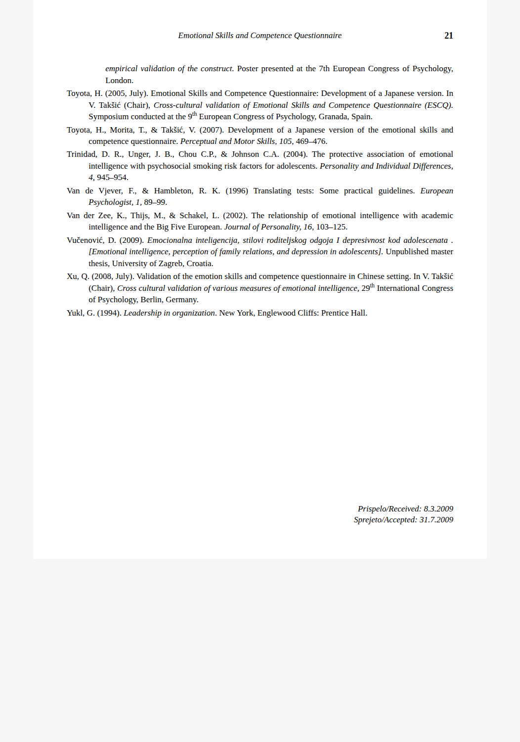Emotional Skills and Competence Questionnaire 21
empirical validation of the construct. Poster presented at the 7th European Congress of Psychology, London.
Toyota, H. (2005, July). Emotional Skills and Competence Questionnaire: Development of a Japanese version. In V. Takšić (Chair), Cross-cultural validation of Emotional Skills and Competence Questionnaire (ESCQ). Symposium conducted at the 9th European Congress of Psychology, Granada, Spain.
Toyota, H., Morita, T., & Takšić, V. (2007). Development of a Japanese version of the emotional skills and competence questionnaire. Perceptual and Motor Skills, 105, 469–476.
Trinidad, D. R., Unger, J. B., Chou C.P., & Johnson C.A. (2004). The protective association of emotional intelligence with psychosocial smoking risk factors for adolescents. Personality and Individual Differences, 4, 945–954.
Van de Vjever, F., & Hambleton, R. K. (1996) Translating tests: Some practical guidelines. European Psychologist, 1, 89–99.
Van der Zee, K., Thijs, M., & Schakel, L. (2002). The relationship of emotional intelligence with academic intelligence and the Big Five European. Journal of Personality, 16, 103–125.
Vučenović, D. (2009). Emocionalna inteligencija, stilovi roditeljskog odgoja I depresivnost kod adolescenata . [Emotional intelligence, perception of family relations, and depression in adolescents]. Unpublished master thesis, University of Zagreb, Croatia.
Xu, Q. (2008, July). Validation of the emotion skills and competence questionnaire in Chinese setting. In V. Takšić (Chair), Cross cultural validation of various measures of emotional intelligence, 29th International Congress of Psychology, Berlin, Germany.
Yukl, G. (1994). Leadership in organization. New York, Englewood Cliffs: Prentice Hall.
Prispelo/Received: 8.3.2009
Sprejeto/Accepted: 31.7.2009